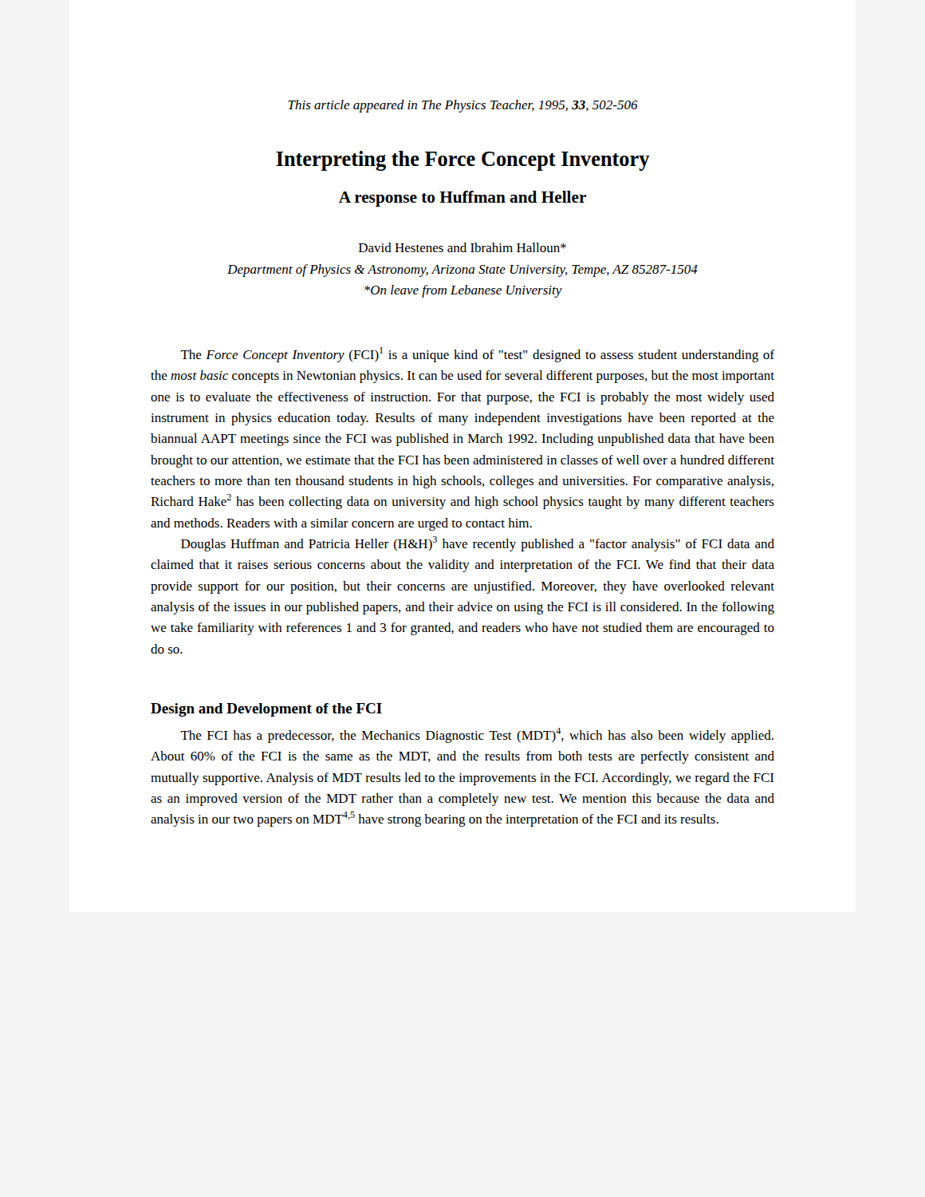This article appeared in The Physics Teacher, 1995, 33, 502-506
Interpreting the Force Concept Inventory
A response to Huffman and Heller
David Hestenes and Ibrahim Halloun*
Department of Physics & Astronomy, Arizona State University, Tempe, AZ 85287-1504
*On leave from Lebanese University
The Force Concept Inventory (FCI)1 is a unique kind of "test" designed to assess student understanding of the most basic concepts in Newtonian physics. It can be used for several different purposes, but the most important one is to evaluate the effectiveness of instruction. For that purpose, the FCI is probably the most widely used instrument in physics education today. Results of many independent investigations have been reported at the biannual AAPT meetings since the FCI was published in March 1992. Including unpublished data that have been brought to our attention, we estimate that the FCI has been administered in classes of well over a hundred different teachers to more than ten thousand students in high schools, colleges and universities. For comparative analysis, Richard Hake2 has been collecting data on university and high school physics taught by many different teachers and methods. Readers with a similar concern are urged to contact him.
Douglas Huffman and Patricia Heller (H&H)3 have recently published a "factor analysis" of FCI data and claimed that it raises serious concerns about the validity and interpretation of the FCI. We find that their data provide support for our position, but their concerns are unjustified. Moreover, they have overlooked relevant analysis of the issues in our published papers, and their advice on using the FCI is ill considered. In the following we take familiarity with references 1 and 3 for granted, and readers who have not studied them are encouraged to do so.
Design and Development of the FCI
The FCI has a predecessor, the Mechanics Diagnostic Test (MDT)4, which has also been widely applied. About 60% of the FCI is the same as the MDT, and the results from both tests are perfectly consistent and mutually supportive. Analysis of MDT results led to the improvements in the FCI. Accordingly, we regard the FCI as an improved version of the MDT rather than a completely new test. We mention this because the data and analysis in our two papers on MDT4,5 have strong bearing on the interpretation of the FCI and its results.